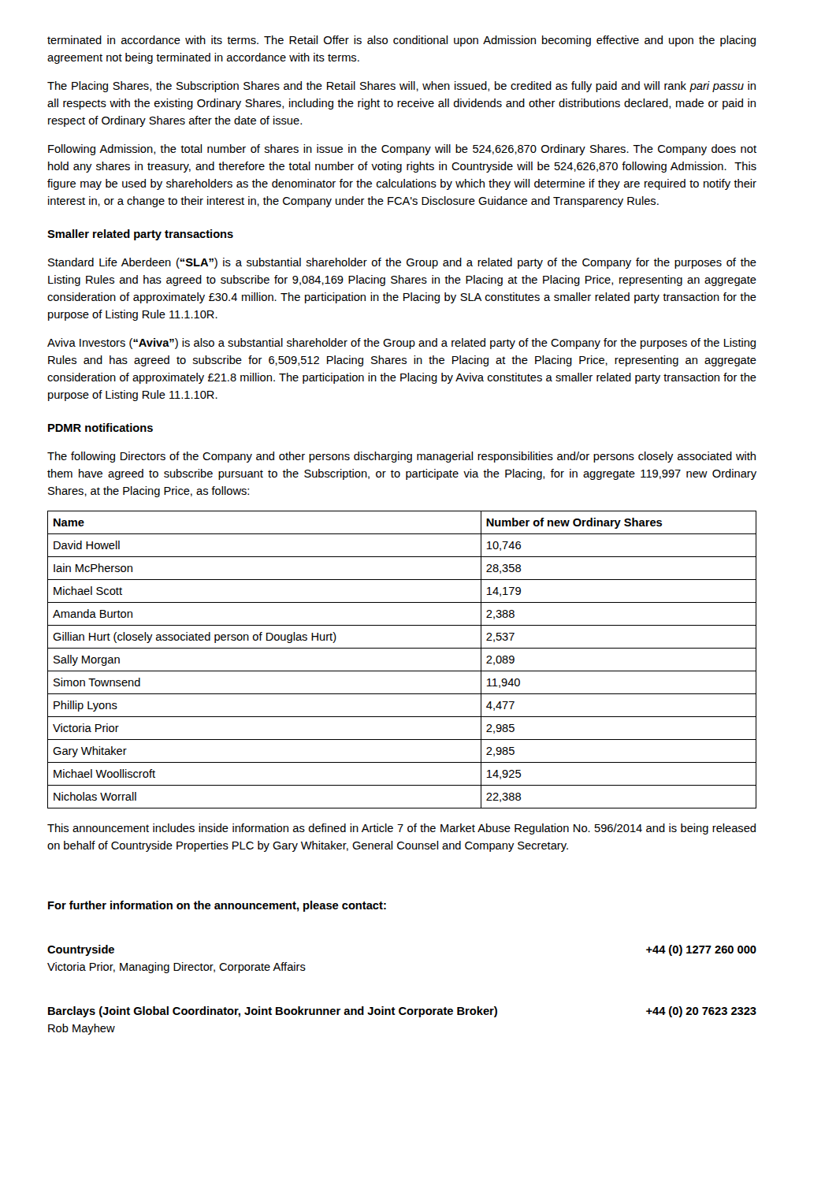terminated in accordance with its terms. The Retail Offer is also conditional upon Admission becoming effective and upon the placing agreement not being terminated in accordance with its terms.
The Placing Shares, the Subscription Shares and the Retail Shares will, when issued, be credited as fully paid and will rank pari passu in all respects with the existing Ordinary Shares, including the right to receive all dividends and other distributions declared, made or paid in respect of Ordinary Shares after the date of issue.
Following Admission, the total number of shares in issue in the Company will be 524,626,870 Ordinary Shares. The Company does not hold any shares in treasury, and therefore the total number of voting rights in Countryside will be 524,626,870 following Admission. This figure may be used by shareholders as the denominator for the calculations by which they will determine if they are required to notify their interest in, or a change to their interest in, the Company under the FCA's Disclosure Guidance and Transparency Rules.
Smaller related party transactions
Standard Life Aberdeen (“SLA”) is a substantial shareholder of the Group and a related party of the Company for the purposes of the Listing Rules and has agreed to subscribe for 9,084,169 Placing Shares in the Placing at the Placing Price, representing an aggregate consideration of approximately £30.4 million. The participation in the Placing by SLA constitutes a smaller related party transaction for the purpose of Listing Rule 11.1.10R.
Aviva Investors (“Aviva”) is also a substantial shareholder of the Group and a related party of the Company for the purposes of the Listing Rules and has agreed to subscribe for 6,509,512 Placing Shares in the Placing at the Placing Price, representing an aggregate consideration of approximately £21.8 million. The participation in the Placing by Aviva constitutes a smaller related party transaction for the purpose of Listing Rule 11.1.10R.
PDMR notifications
The following Directors of the Company and other persons discharging managerial responsibilities and/or persons closely associated with them have agreed to subscribe pursuant to the Subscription, or to participate via the Placing, for in aggregate 119,997 new Ordinary Shares, at the Placing Price, as follows:
| Name | Number of new Ordinary Shares |
| --- | --- |
| David Howell | 10,746 |
| Iain McPherson | 28,358 |
| Michael Scott | 14,179 |
| Amanda Burton | 2,388 |
| Gillian Hurt (closely associated person of Douglas Hurt) | 2,537 |
| Sally Morgan | 2,089 |
| Simon Townsend | 11,940 |
| Phillip Lyons | 4,477 |
| Victoria Prior | 2,985 |
| Gary Whitaker | 2,985 |
| Michael Woolliscroft | 14,925 |
| Nicholas Worrall | 22,388 |
This announcement includes inside information as defined in Article 7 of the Market Abuse Regulation No. 596/2014 and is being released on behalf of Countryside Properties PLC by Gary Whitaker, General Counsel and Company Secretary.
For further information on the announcement, please contact:
Countryside +44 (0) 1277 260 000
Victoria Prior, Managing Director, Corporate Affairs
Barclays (Joint Global Coordinator, Joint Bookrunner and Joint Corporate Broker) +44 (0) 20 7623 2323
Rob Mayhew